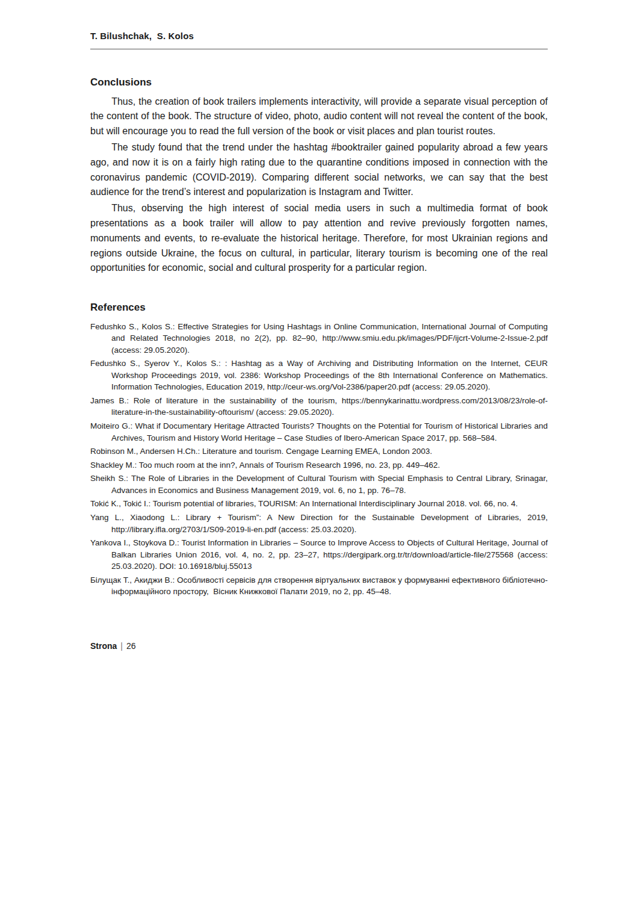T. Bilushchak, S. Kolos
Conclusions
Thus, the creation of book trailers implements interactivity, will provide a separate visual perception of the content of the book. The structure of video, photo, audio content will not reveal the content of the book, but will encourage you to read the full version of the book or visit places and plan tourist routes.
The study found that the trend under the hashtag #booktrailer gained popularity abroad a few years ago, and now it is on a fairly high rating due to the quarantine conditions imposed in connection with the coronavirus pandemic (COVID-2019). Comparing different social networks, we can say that the best audience for the trend’s interest and popularization is Instagram and Twitter.
Thus, observing the high interest of social media users in such a multimedia format of book presentations as a book trailer will allow to pay attention and revive previously forgotten names, monuments and events, to re-evaluate the historical heritage. Therefore, for most Ukrainian regions and regions outside Ukraine, the focus on cultural, in particular, literary tourism is becoming one of the real opportunities for economic, social and cultural prosperity for a particular region.
References
Fedushko S., Kolos S.: Effective Strategies for Using Hashtags in Online Communication, International Journal of Computing and Related Technologies 2018, no 2(2), pp. 82–90, http://www.smiu.edu.pk/images/PDF/ijcrt-Volume-2-Issue-2.pdf (access: 29.05.2020).
Fedushko S., Syerov Y., Kolos S.: : Hashtag as a Way of Archiving and Distributing Information on the Internet, CEUR Workshop Proceedings 2019, vol. 2386: Workshop Proceedings of the 8th International Conference on Mathematics. Information Technologies, Education 2019, http://ceur-ws.org/Vol-2386/paper20.pdf (access: 29.05.2020).
James B.: Role of literature in the sustainability of the tourism, https://bennykarinattu.wordpress.com/2013/08/23/role-of-literature-in-the-sustainability-oftourism/ (access: 29.05.2020).
Moiteiro G.: What if Documentary Heritage Attracted Tourists? Thoughts on the Potential for Tourism of Historical Libraries and Archives, Tourism and History World Heritage – Case Studies of Ibero-American Space 2017, pp. 568–584.
Robinson M., Andersen H.Ch.: Literature and tourism. Cengage Learning EMEA, London 2003.
Shackley M.: Too much room at the inn?, Annals of Tourism Research 1996, no. 23, pp. 449–462.
Sheikh S.: The Role of Libraries in the Development of Cultural Tourism with Special Emphasis to Central Library, Srinagar, Advances in Economics and Business Management 2019, vol. 6, no 1, pp. 76–78.
Tokić K., Tokić I.: Tourism potential of libraries, TOURISM: An International Interdisciplinary Journal 2018. vol. 66, no. 4.
Yang L., Xiaodong L.: Library + Tourism”: A New Direction for the Sustainable Development of Libraries, 2019, http://library.ifla.org/2703/1/S09-2019-li-en.pdf (access: 25.03.2020).
Yankova I., Stoykova D.: Tourist Information in Libraries – Source to Improve Access to Objects of Cultural Heritage, Journal of Balkan Libraries Union 2016, vol. 4, no. 2, pp. 23–27, https://dergipark.org.tr/tr/download/article-file/275568 (access: 25.03.2020). DOI: 10.16918/bluj.55013
Білущак Т., Акиджи В.: Особливості сервісів для створення віртуальних виставок у формуванні ефективного бібліотечно-інформаційного простору, Вісник Книжкової Палати 2019, no 2, pp. 45–48.
Strona|26